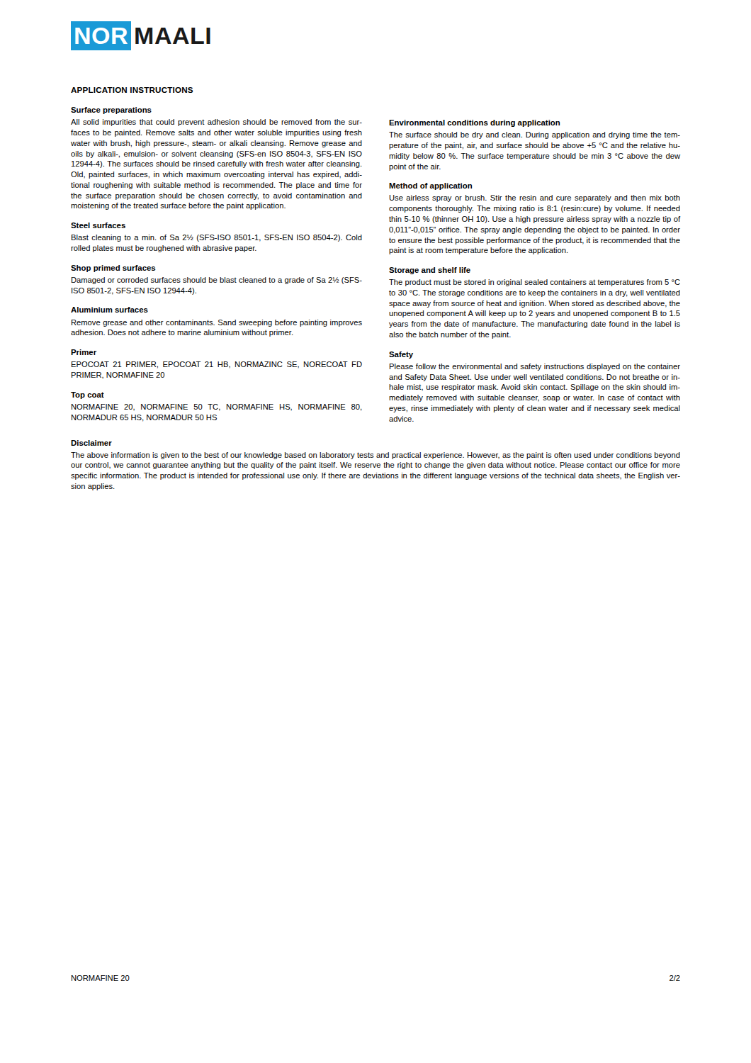NOR MAALI
APPLICATION INSTRUCTIONS
Surface preparations
All solid impurities that could prevent adhesion should be removed from the surfaces to be painted. Remove salts and other water soluble impurities using fresh water with brush, high pressure-, steam- or alkali cleansing. Remove grease and oils by alkali-, emulsion- or solvent cleansing (SFS-en ISO 8504-3, SFS-EN ISO 12944-4). The surfaces should be rinsed carefully with fresh water after cleansing. Old, painted surfaces, in which maximum overcoating interval has expired, additional roughening with suitable method is recommended. The place and time for the surface preparation should be chosen correctly, to avoid contamination and moistening of the treated surface before the paint application.
Steel surfaces
Blast cleaning to a min. of Sa 2½ (SFS-ISO 8501-1, SFS-EN ISO 8504-2). Cold rolled plates must be roughened with abrasive paper.
Shop primed surfaces
Damaged or corroded surfaces should be blast cleaned to a grade of Sa 2½ (SFS-ISO 8501-2, SFS-EN ISO 12944-4).
Aluminium surfaces
Remove grease and other contaminants. Sand sweeping before painting improves adhesion. Does not adhere to marine aluminium without primer.
Primer
EPOCOAT 21 PRIMER, EPOCOAT 21 HB, NORMAZINC SE, NORECOAT FD PRIMER, NORMAFINE 20
Top coat
NORMAFINE 20, NORMAFINE 50 TC, NORMAFINE HS, NORMAFINE 80, NORMADUR 65 HS, NORMADUR 50 HS
Environmental conditions during application
The surface should be dry and clean. During application and drying time the temperature of the paint, air, and surface should be above +5 °C and the relative humidity below 80 %. The surface temperature should be min 3 °C above the dew point of the air.
Method of application
Use airless spray or brush. Stir the resin and cure separately and then mix both components thoroughly. The mixing ratio is 8:1 (resin:cure) by volume. If needed thin 5-10 % (thinner OH 10). Use a high pressure airless spray with a nozzle tip of 0,011”-0,015” orifice. The spray angle depending the object to be painted. In order to ensure the best possible performance of the product, it is recommended that the paint is at room temperature before the application.
Storage and shelf life
The product must be stored in original sealed containers at temperatures from 5 °C to 30 °C. The storage conditions are to keep the containers in a dry, well ventilated space away from source of heat and ignition. When stored as described above, the unopened component A will keep up to 2 years and unopened component B to 1.5 years from the date of manufacture. The manufacturing date found in the label is also the batch number of the paint.
Safety
Please follow the environmental and safety instructions displayed on the container and Safety Data Sheet. Use under well ventilated conditions. Do not breathe or inhale mist, use respirator mask. Avoid skin contact. Spillage on the skin should immediately removed with suitable cleanser, soap or water. In case of contact with eyes, rinse immediately with plenty of clean water and if necessary seek medical advice.
Disclaimer
The above information is given to the best of our knowledge based on laboratory tests and practical experience. However, as the paint is often used under conditions beyond our control, we cannot guarantee anything but the quality of the paint itself. We reserve the right to change the given data without notice. Please contact our office for more specific information. The product is intended for professional use only. If there are deviations in the different language versions of the technical data sheets, the English version applies.
NORMAFINE 20 2/2